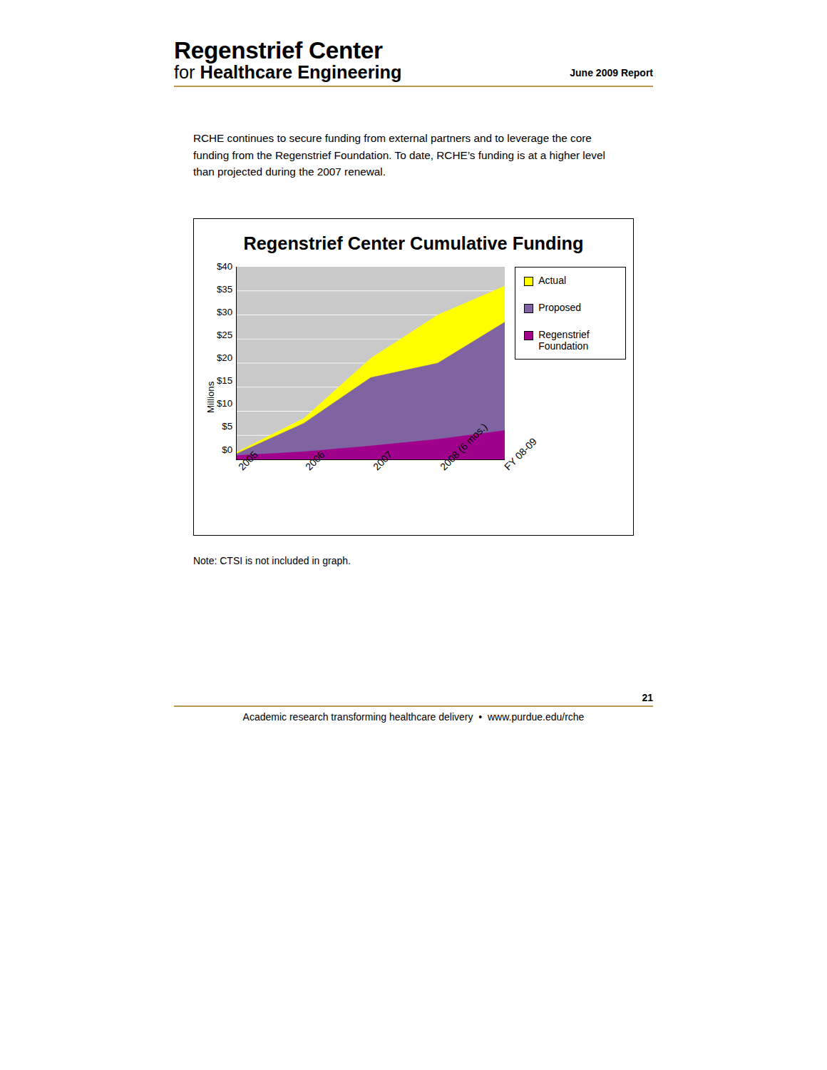Regenstrief Center
for Healthcare Engineering
June 2009 Report
RCHE continues to secure funding from external partners and to leverage the core funding from the Regenstrief Foundation. To date, RCHE’s funding is at a higher level than projected during the 2007 renewal.
Regenstrief Center Cumulative Funding
Millions
$40 $35 $30 $25 $20 $15 $10 $5 $0
2005 2006 2007 2008 (6 mos.) FY 08-09
Actual
Proposed
Regenstrief
Foundation
Note: CTSI is not included in graph.
21
Academic research transforming healthcare delivery • www.purdue.edu/rche